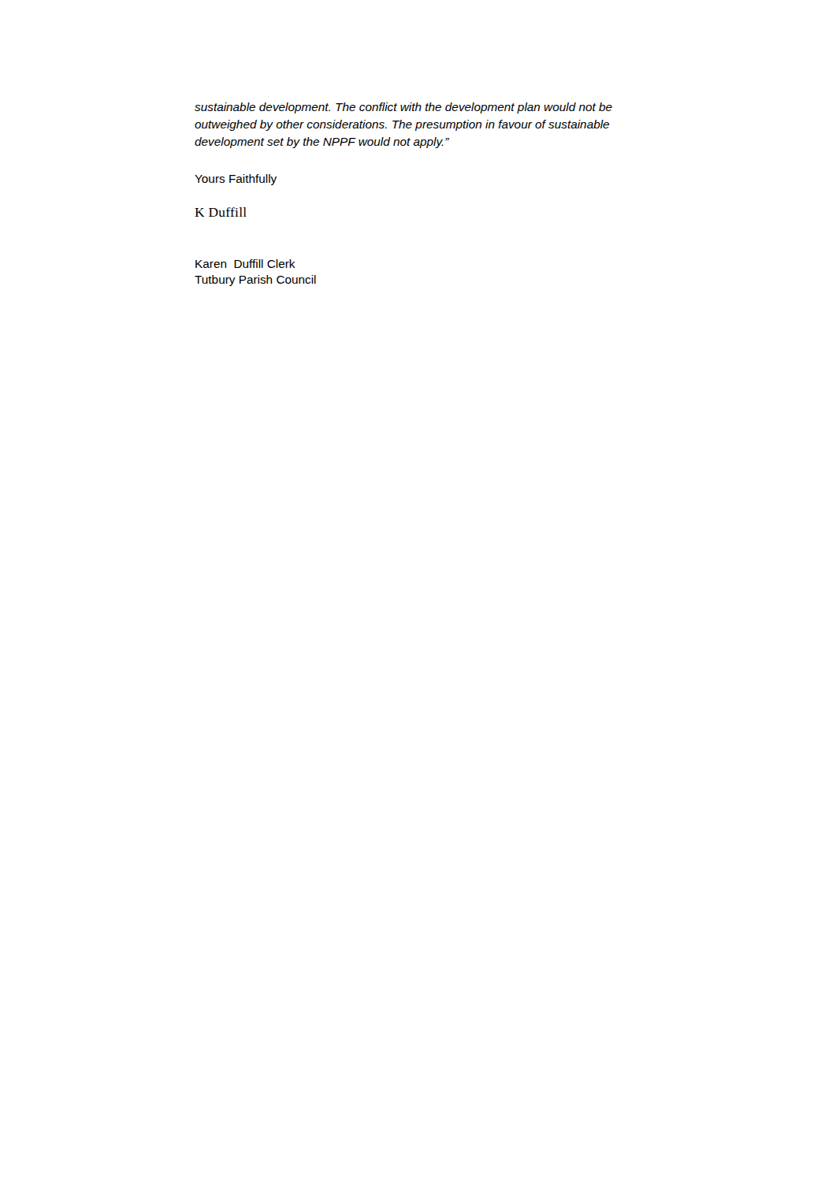sustainable development. The conflict with the development plan would not be outweighed by other considerations. The presumption in favour of sustainable development set by the NPPF would not apply.”
Yours Faithfully
K Duffill
Karen Duffill Clerk Tutbury Parish Council